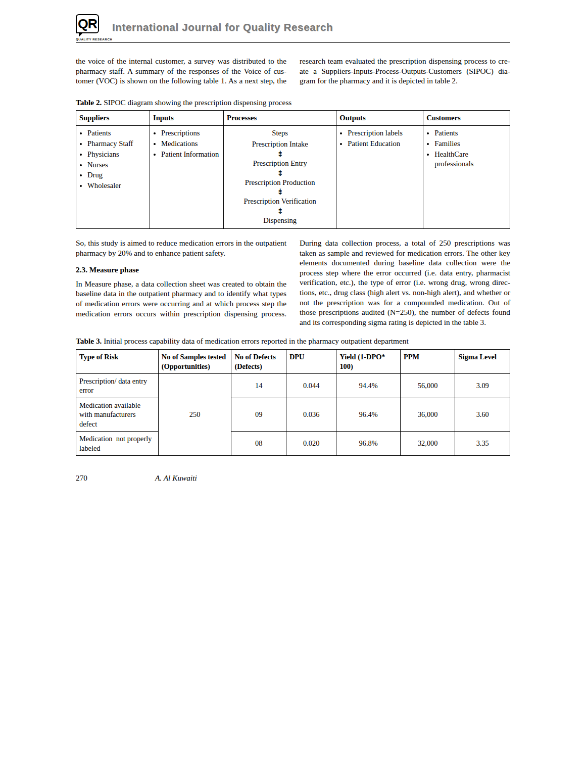QR
QUALITY RESEARCH
International Journal for Quality Research
the voice of the internal customer, a survey was distributed to the pharmacy staff. A summary of the responses of the Voice of customer (VOC) is shown on the following table 1. As a next step, the research team evaluated the prescription dispensing process to create a Suppliers-Inputs-Process-Outputs-Customers (SIPOC) diagram for the pharmacy and it is depicted in table 2.
Table 2. SIPOC diagram showing the prescription dispensing process
| Suppliers | Inputs | Processes | Outputs | Customers |
| --- | --- | --- | --- | --- |
| Patients Pharmacy Staff Physicians Nurses Drug Wholesaler | Prescriptions Medications Patient Information | Steps Prescription Intake ⇟ Prescription Entry ⇟ Prescription Production ⇟ Prescription Verification ⇟ Dispensing | Prescription labels Patient Education | Patients Families HealthCare professionals |
So, this study is aimed to reduce medication errors in the outpatient pharmacy by 20% and to enhance patient safety.
2.3. Measure phase
In Measure phase, a data collection sheet was created to obtain the baseline data in the outpatient pharmacy and to identify what types of medication errors were occurring and at which process step the medication errors occurs within prescription dispensing process. During data collection process, a total of 250 prescriptions was taken as sample and reviewed for medication errors. The other key elements documented during baseline data collection were the process step where the error occurred (i.e. data entry, pharmacist verification, etc.), the type of error (i.e. wrong drug, wrong directions, etc., drug class (high alert vs. non-high alert), and whether or not the prescription was for a compounded medication. Out of those prescriptions audited (N=250), the number of defects found and its corresponding sigma rating is depicted in the table 3.
Table 3. Initial process capability data of medication errors reported in the pharmacy outpatient department
| Type of Risk | No of Samples tested (Opportunities) | No of Defects (Defects) | DPU | Yield (1-DPO* 100) | PPM | Sigma Level |
| --- | --- | --- | --- | --- | --- | --- |
| Prescription/ data entry error | 250 | 14 | 0.044 | 94.4% | 56,000 | 3.09 |
| Medication available with manufacturers defect | 09 | 0.036 | 96.4% | 36,000 | 3.60 |
| Medication not properly labeled | 08 | 0.020 | 96.8% | 32,000 | 3.35 |
270 A. Al Kuwaiti